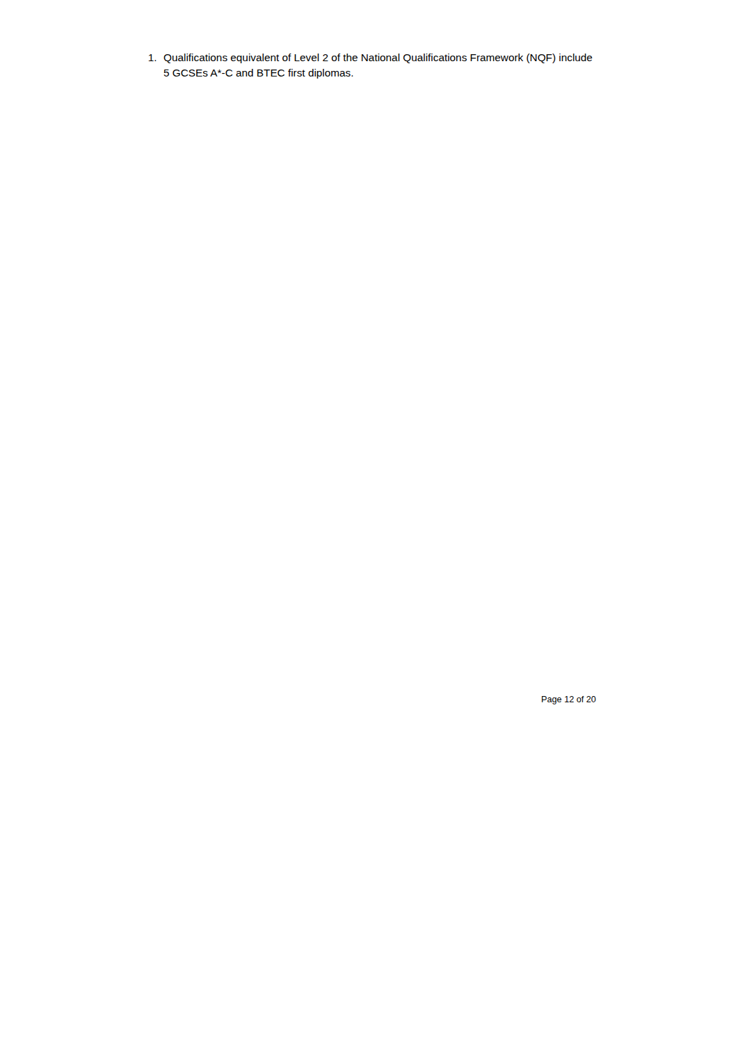Qualifications equivalent of Level 2 of the National Qualifications Framework (NQF) include 5 GCSEs A*-C and BTEC first diplomas.
Page 12 of 20